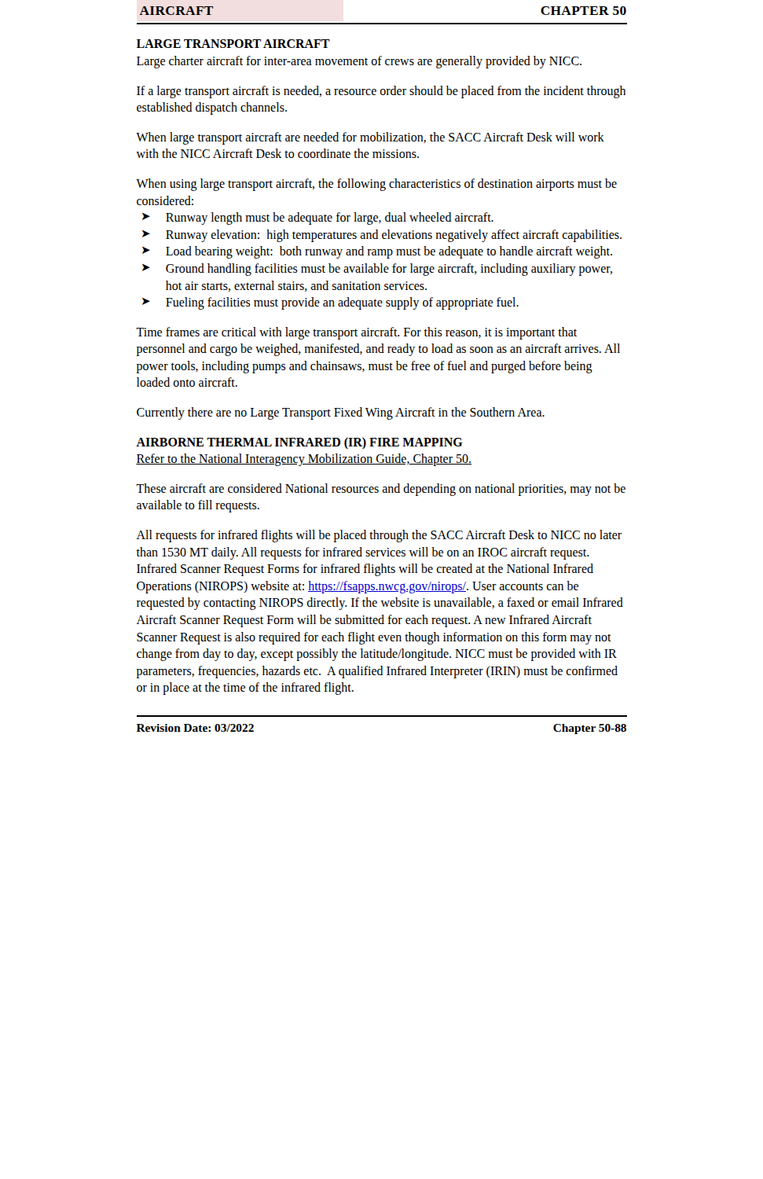AIRCRAFT
CHAPTER 50
Large Transport Aircraft
Large charter aircraft for inter-area movement of crews are generally provided by NICC.
If a large transport aircraft is needed, a resource order should be placed from the incident through established dispatch channels.
When large transport aircraft are needed for mobilization, the SACC Aircraft Desk will work with the NICC Aircraft Desk to coordinate the missions.
When using large transport aircraft, the following characteristics of destination airports must be considered:
Runway length must be adequate for large, dual wheeled aircraft.
Runway elevation: high temperatures and elevations negatively affect aircraft capabilities.
Load bearing weight: both runway and ramp must be adequate to handle aircraft weight.
Ground handling facilities must be available for large aircraft, including auxiliary power, hot air starts, external stairs, and sanitation services.
Fueling facilities must provide an adequate supply of appropriate fuel.
Time frames are critical with large transport aircraft. For this reason, it is important that personnel and cargo be weighed, manifested, and ready to load as soon as an aircraft arrives. All power tools, including pumps and chainsaws, must be free of fuel and purged before being loaded onto aircraft.
Currently there are no Large Transport Fixed Wing Aircraft in the Southern Area.
Airborne Thermal Infrared (IR) Fire Mapping
Refer to the National Interagency Mobilization Guide, Chapter 50.
These aircraft are considered National resources and depending on national priorities, may not be available to fill requests.
All requests for infrared flights will be placed through the SACC Aircraft Desk to NICC no later than 1530 MT daily. All requests for infrared services will be on an IROC aircraft request. Infrared Scanner Request Forms for infrared flights will be created at the National Infrared Operations (NIROPS) website at: https://fsapps.nwcg.gov/nirops/. User accounts can be requested by contacting NIROPS directly. If the website is unavailable, a faxed or email Infrared Aircraft Scanner Request Form will be submitted for each request. A new Infrared Aircraft Scanner Request is also required for each flight even though information on this form may not change from day to day, except possibly the latitude/longitude. NICC must be provided with IR parameters, frequencies, hazards etc. A qualified Infrared Interpreter (IRIN) must be confirmed or in place at the time of the infrared flight.
Revision Date: 03/2022
Chapter 50-88